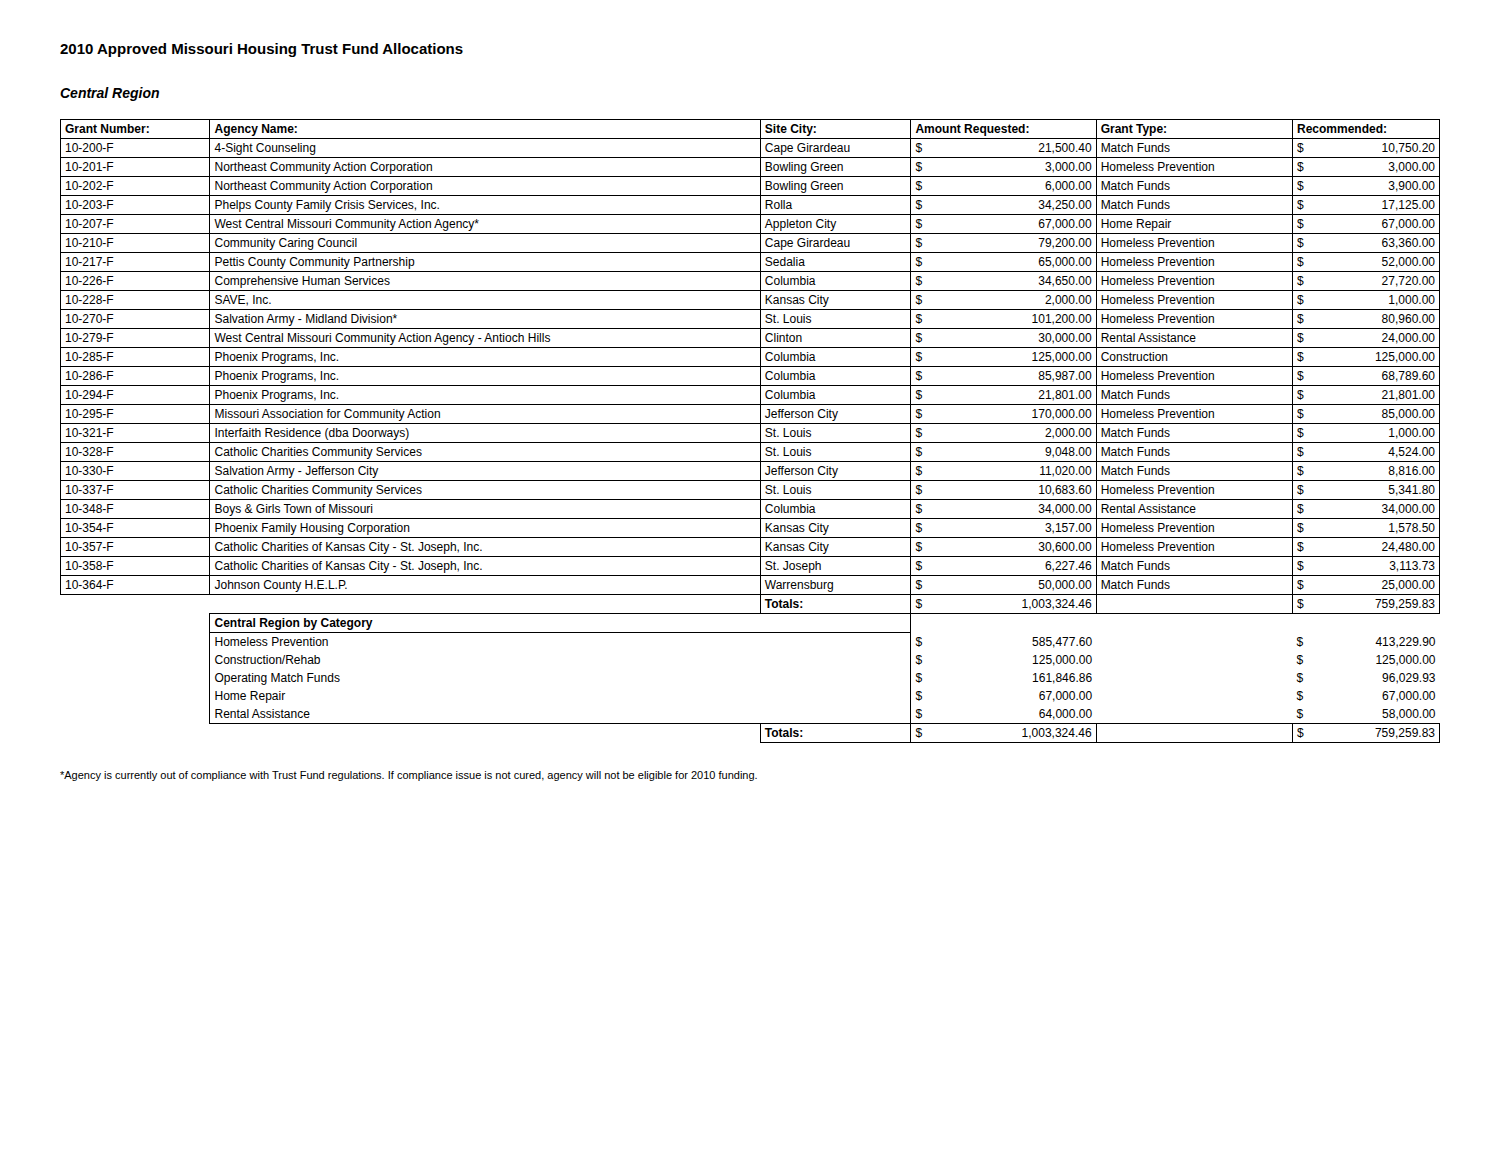2010 Approved Missouri Housing Trust Fund Allocations
Central Region
| Grant Number: | Agency Name: | Site City: | Amount Requested: | Grant Type: | Recommended: |
| --- | --- | --- | --- | --- | --- |
| 10-200-F | 4-Sight Counseling | Cape Girardeau | $ | 21,500.40 | Match Funds | $ | 10,750.20 |
| 10-201-F | Northeast Community Action Corporation | Bowling Green | $ | 3,000.00 | Homeless Prevention | $ | 3,000.00 |
| 10-202-F | Northeast Community Action Corporation | Bowling Green | $ | 6,000.00 | Match Funds | $ | 3,900.00 |
| 10-203-F | Phelps County Family Crisis Services, Inc. | Rolla | $ | 34,250.00 | Match Funds | $ | 17,125.00 |
| 10-207-F | West Central Missouri Community Action Agency* | Appleton City | $ | 67,000.00 | Home Repair | $ | 67,000.00 |
| 10-210-F | Community Caring Council | Cape Girardeau | $ | 79,200.00 | Homeless Prevention | $ | 63,360.00 |
| 10-217-F | Pettis County Community Partnership | Sedalia | $ | 65,000.00 | Homeless Prevention | $ | 52,000.00 |
| 10-226-F | Comprehensive Human Services | Columbia | $ | 34,650.00 | Homeless Prevention | $ | 27,720.00 |
| 10-228-F | SAVE, Inc. | Kansas City | $ | 2,000.00 | Homeless Prevention | $ | 1,000.00 |
| 10-270-F | Salvation Army - Midland Division* | St. Louis | $ | 101,200.00 | Homeless Prevention | $ | 80,960.00 |
| 10-279-F | West Central Missouri Community Action Agency - Antioch Hills | Clinton | $ | 30,000.00 | Rental Assistance | $ | 24,000.00 |
| 10-285-F | Phoenix Programs, Inc. | Columbia | $ | 125,000.00 | Construction | $ | 125,000.00 |
| 10-286-F | Phoenix Programs, Inc. | Columbia | $ | 85,987.00 | Homeless Prevention | $ | 68,789.60 |
| 10-294-F | Phoenix Programs, Inc. | Columbia | $ | 21,801.00 | Match Funds | $ | 21,801.00 |
| 10-295-F | Missouri Association for Community Action | Jefferson City | $ | 170,000.00 | Homeless Prevention | $ | 85,000.00 |
| 10-321-F | Interfaith Residence (dba Doorways) | St. Louis | $ | 2,000.00 | Match Funds | $ | 1,000.00 |
| 10-328-F | Catholic Charities Community Services | St. Louis | $ | 9,048.00 | Match Funds | $ | 4,524.00 |
| 10-330-F | Salvation Army - Jefferson City | Jefferson City | $ | 11,020.00 | Match Funds | $ | 8,816.00 |
| 10-337-F | Catholic Charities Community Services | St. Louis | $ | 10,683.60 | Homeless Prevention | $ | 5,341.80 |
| 10-348-F | Boys & Girls Town of Missouri | Columbia | $ | 34,000.00 | Rental Assistance | $ | 34,000.00 |
| 10-354-F | Phoenix Family Housing Corporation | Kansas City | $ | 3,157.00 | Homeless Prevention | $ | 1,578.50 |
| 10-357-F | Catholic Charities of Kansas City - St. Joseph, Inc. | Kansas City | $ | 30,600.00 | Homeless Prevention | $ | 24,480.00 |
| 10-358-F | Catholic Charities of Kansas City - St. Joseph, Inc. | St. Joseph | $ | 6,227.46 | Match Funds | $ | 3,113.73 |
| 10-364-F | Johnson County H.E.L.P. | Warrensburg | $ | 50,000.00 | Match Funds | $ | 25,000.00 |
| | | Totals: | $ | 1,003,324.46 | | $ | 759,259.83 |
| | Central Region by Category | | | | | |
| | Homeless Prevention | $ | 585,477.60 | | $ | 413,229.90 |
| | Construction/Rehab | $ | 125,000.00 | | $ | 125,000.00 |
| | Operating Match Funds | $ | 161,846.86 | | $ | 96,029.93 |
| | Home Repair | $ | 67,000.00 | | $ | 67,000.00 |
| | Rental Assistance | $ | 64,000.00 | | $ | 58,000.00 |
| | | Totals: | $ | 1,003,324.46 | | $ | 759,259.83 |
*Agency is currently out of compliance with Trust Fund regulations. If compliance issue is not cured, agency will not be eligible for 2010 funding.